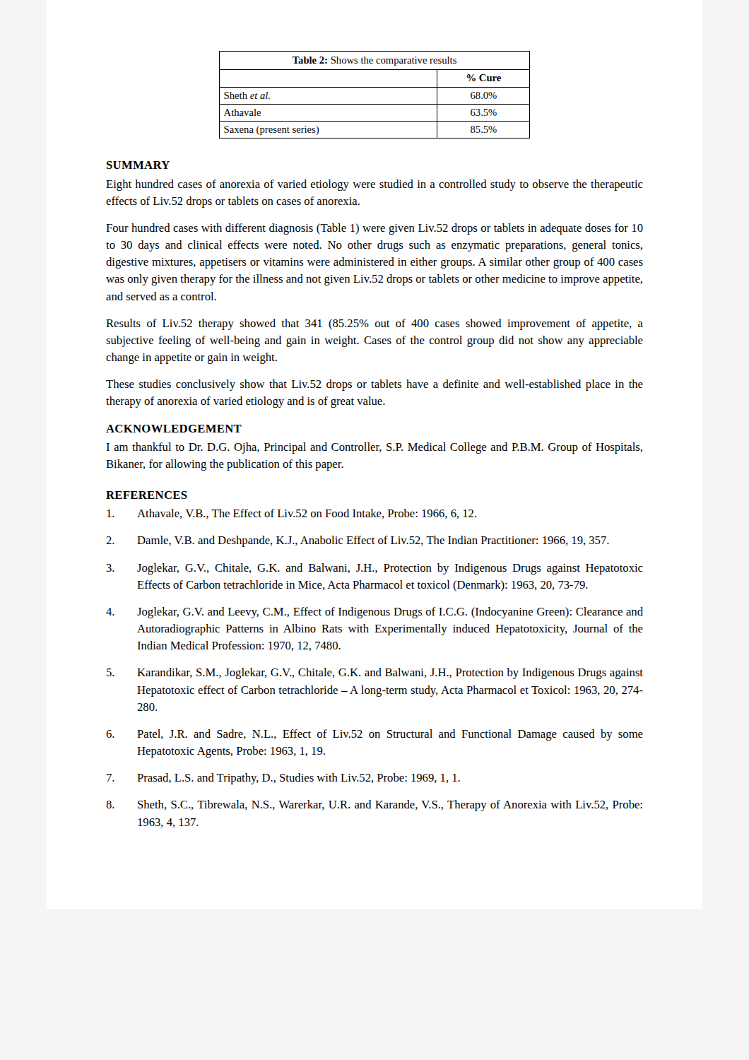Table 2: Shows the comparative results
| | % Cure |
| --- | --- |
| Sheth et al. | 68.0% |
| Athavale | 63.5% |
| Saxena (present series) | 85.5% |
SUMMARY
Eight hundred cases of anorexia of varied etiology were studied in a controlled study to observe the therapeutic effects of Liv.52 drops or tablets on cases of anorexia.
Four hundred cases with different diagnosis (Table 1) were given Liv.52 drops or tablets in adequate doses for 10 to 30 days and clinical effects were noted. No other drugs such as enzymatic preparations, general tonics, digestive mixtures, appetisers or vitamins were administered in either groups. A similar other group of 400 cases was only given therapy for the illness and not given Liv.52 drops or tablets or other medicine to improve appetite, and served as a control.
Results of Liv.52 therapy showed that 341 (85.25% out of 400 cases showed improvement of appetite, a subjective feeling of well-being and gain in weight. Cases of the control group did not show any appreciable change in appetite or gain in weight.
These studies conclusively show that Liv.52 drops or tablets have a definite and well-established place in the therapy of anorexia of varied etiology and is of great value.
ACKNOWLEDGEMENT
I am thankful to Dr. D.G. Ojha, Principal and Controller, S.P. Medical College and P.B.M. Group of Hospitals, Bikaner, for allowing the publication of this paper.
REFERENCES
Athavale, V.B., The Effect of Liv.52 on Food Intake, Probe: 1966, 6, 12.
Damle, V.B. and Deshpande, K.J., Anabolic Effect of Liv.52, The Indian Practitioner: 1966, 19, 357.
Joglekar, G.V., Chitale, G.K. and Balwani, J.H., Protection by Indigenous Drugs against Hepatotoxic Effects of Carbon tetrachloride in Mice, Acta Pharmacol et toxicol (Denmark): 1963, 20, 73-79.
Joglekar, G.V. and Leevy, C.M., Effect of Indigenous Drugs of I.C.G. (Indocyanine Green): Clearance and Autoradiographic Patterns in Albino Rats with Experimentally induced Hepatotoxicity, Journal of the Indian Medical Profession: 1970, 12, 7480.
Karandikar, S.M., Joglekar, G.V., Chitale, G.K. and Balwani, J.H., Protection by Indigenous Drugs against Hepatotoxic effect of Carbon tetrachloride – A long-term study, Acta Pharmacol et Toxicol: 1963, 20, 274-280.
Patel, J.R. and Sadre, N.L., Effect of Liv.52 on Structural and Functional Damage caused by some Hepatotoxic Agents, Probe: 1963, 1, 19.
Prasad, L.S. and Tripathy, D., Studies with Liv.52, Probe: 1969, 1, 1.
Sheth, S.C., Tibrewala, N.S., Warerkar, U.R. and Karande, V.S., Therapy of Anorexia with Liv.52, Probe: 1963, 4, 137.